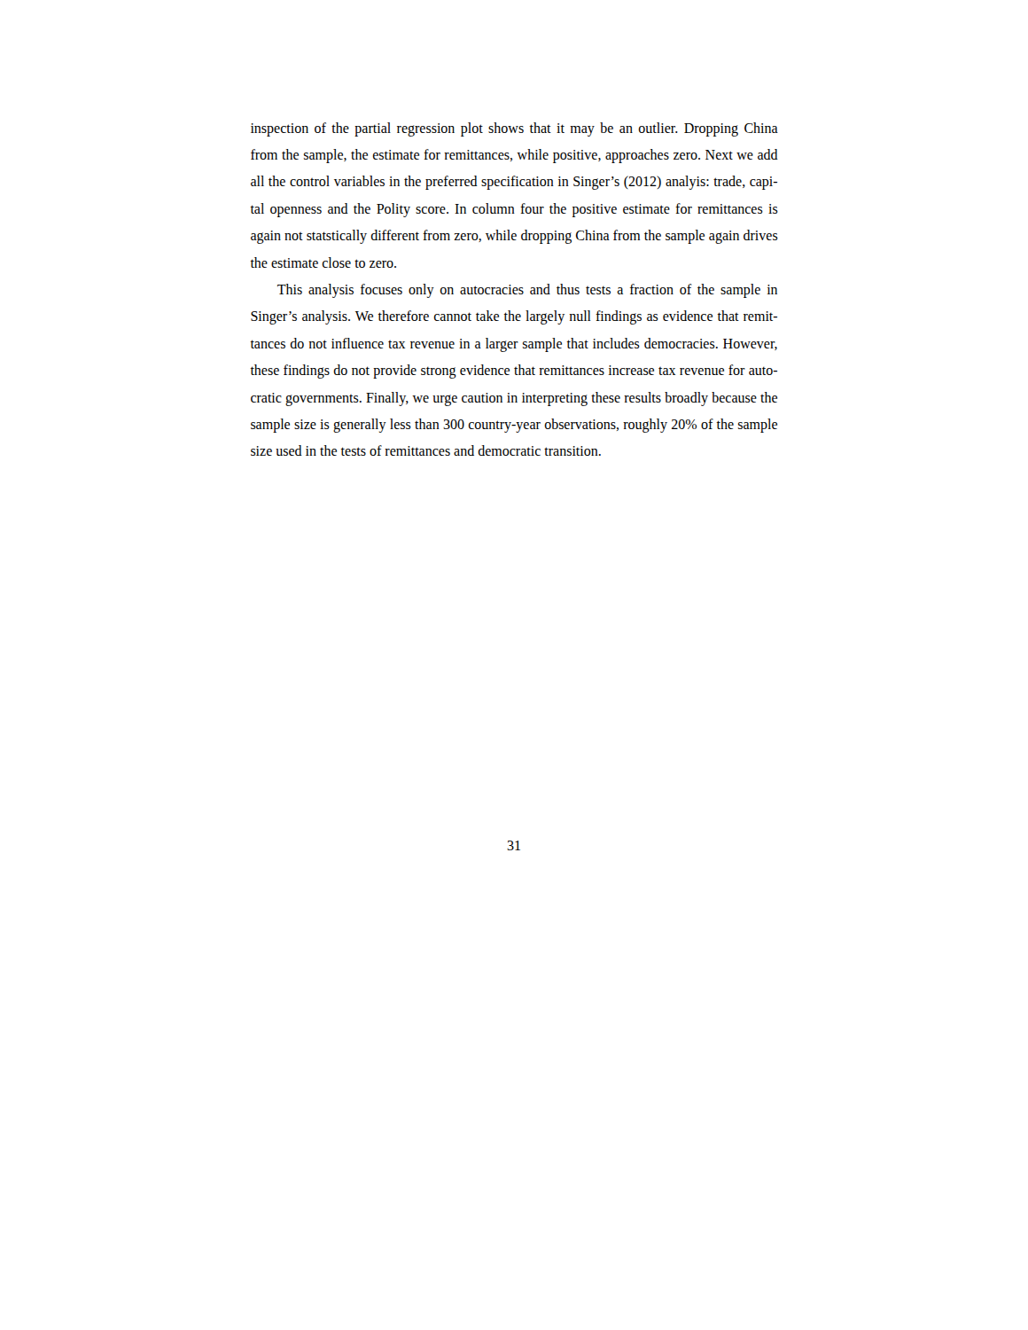inspection of the partial regression plot shows that it may be an outlier. Dropping China from the sample, the estimate for remittances, while positive, approaches zero. Next we add all the control variables in the preferred specification in Singer’s (2012) analyis: trade, capital openness and the Polity score. In column four the positive estimate for remittances is again not statstically different from zero, while dropping China from the sample again drives the estimate close to zero.
This analysis focuses only on autocracies and thus tests a fraction of the sample in Singer’s analysis. We therefore cannot take the largely null findings as evidence that remittances do not influence tax revenue in a larger sample that includes democracies. However, these findings do not provide strong evidence that remittances increase tax revenue for autocratic governments. Finally, we urge caution in interpreting these results broadly because the sample size is generally less than 300 country-year observations, roughly 20% of the sample size used in the tests of remittances and democratic transition.
31